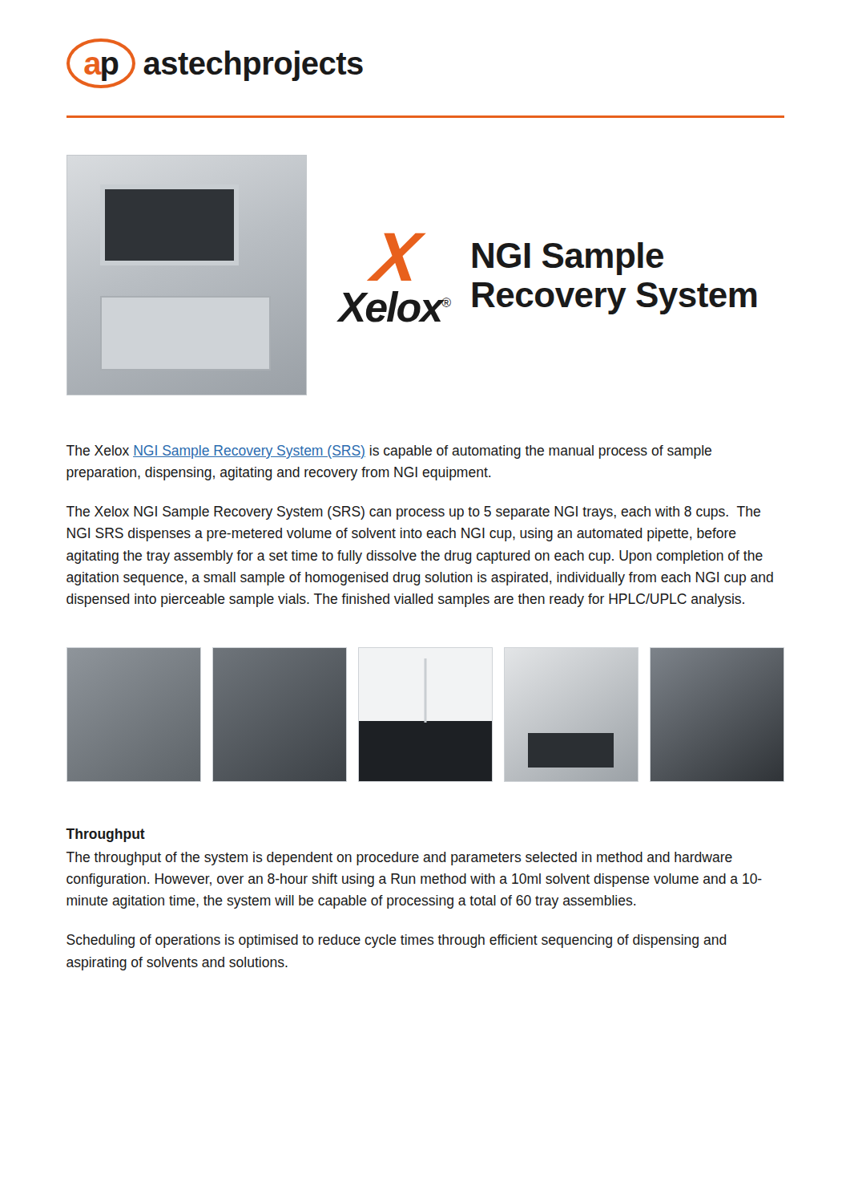ap astechprojects
X Xelox®
NGI Sample
Recovery System
The Xelox NGI Sample Recovery System (SRS) is capable of automating the manual process of sample preparation, dispensing, agitating and recovery from NGI equipment.
The Xelox NGI Sample Recovery System (SRS) can process up to 5 separate NGI trays, each with 8 cups. The NGI SRS dispenses a pre-metered volume of solvent into each NGI cup, using an automated pipette, before agitating the tray assembly for a set time to fully dissolve the drug captured on each cup. Upon completion of the agitation sequence, a small sample of homogenised drug solution is aspirated, individually from each NGI cup and dispensed into pierceable sample vials. The finished vialled samples are then ready for HPLC/UPLC analysis.
Throughput
The throughput of the system is dependent on procedure and parameters selected in method and hardware configuration. However, over an 8-hour shift using a Run method with a 10ml solvent dispense volume and a 10-minute agitation time, the system will be capable of processing a total of 60 tray assemblies.
Scheduling of operations is optimised to reduce cycle times through efficient sequencing of dispensing and aspirating of solvents and solutions.